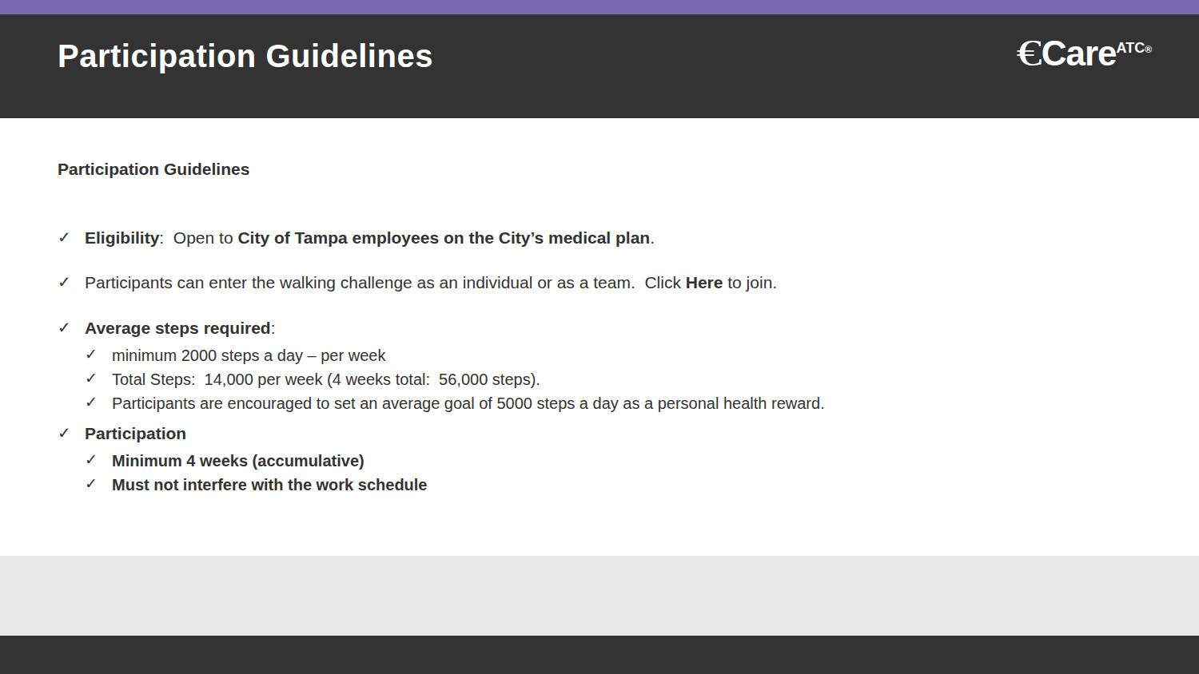Participation Guidelines
€CareATC®
Participation Guidelines
Eligibility: Open to City of Tampa employees on the City’s medical plan.
Participants can enter the walking challenge as an individual or as a team. Click Here to join.
Average steps required:
minimum 2000 steps a day – per week
Total Steps: 14,000 per week (4 weeks total: 56,000 steps).
Participants are encouraged to set an average goal of 5000 steps a day as a personal health reward.
Participation
Minimum 4 weeks (accumulative)
Must not interfere with the work schedule